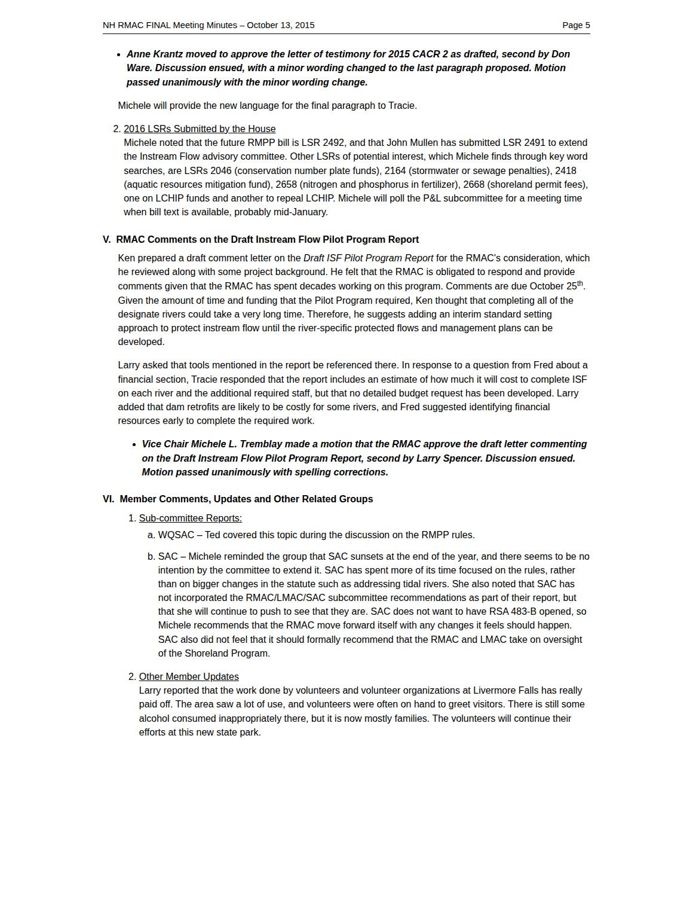NH RMAC FINAL Meeting Minutes – October 13, 2015 Page 5
Anne Krantz moved to approve the letter of testimony for 2015 CACR 2 as drafted, second by Don Ware. Discussion ensued, with a minor wording changed to the last paragraph proposed. Motion passed unanimously with the minor wording change.
Michele will provide the new language for the final paragraph to Tracie.
2016 LSRs Submitted by the House
Michele noted that the future RMPP bill is LSR 2492, and that John Mullen has submitted LSR 2491 to extend the Instream Flow advisory committee. Other LSRs of potential interest, which Michele finds through key word searches, are LSRs 2046 (conservation number plate funds), 2164 (stormwater or sewage penalties), 2418 (aquatic resources mitigation fund), 2658 (nitrogen and phosphorus in fertilizer), 2668 (shoreland permit fees), one on LCHIP funds and another to repeal LCHIP. Michele will poll the P&L subcommittee for a meeting time when bill text is available, probably mid-January.
V. RMAC Comments on the Draft Instream Flow Pilot Program Report
Ken prepared a draft comment letter on the Draft ISF Pilot Program Report for the RMAC's consideration, which he reviewed along with some project background. He felt that the RMAC is obligated to respond and provide comments given that the RMAC has spent decades working on this program. Comments are due October 25th. Given the amount of time and funding that the Pilot Program required, Ken thought that completing all of the designate rivers could take a very long time. Therefore, he suggests adding an interim standard setting approach to protect instream flow until the river-specific protected flows and management plans can be developed.
Larry asked that tools mentioned in the report be referenced there. In response to a question from Fred about a financial section, Tracie responded that the report includes an estimate of how much it will cost to complete ISF on each river and the additional required staff, but that no detailed budget request has been developed. Larry added that dam retrofits are likely to be costly for some rivers, and Fred suggested identifying financial resources early to complete the required work.
Vice Chair Michele L. Tremblay made a motion that the RMAC approve the draft letter commenting on the Draft Instream Flow Pilot Program Report, second by Larry Spencer. Discussion ensued. Motion passed unanimously with spelling corrections.
VI. Member Comments, Updates and Other Related Groups
Sub-committee Reports:
WQSAC – Ted covered this topic during the discussion on the RMPP rules.
SAC – Michele reminded the group that SAC sunsets at the end of the year, and there seems to be no intention by the committee to extend it. SAC has spent more of its time focused on the rules, rather than on bigger changes in the statute such as addressing tidal rivers. She also noted that SAC has not incorporated the RMAC/LMAC/SAC subcommittee recommendations as part of their report, but that she will continue to push to see that they are. SAC does not want to have RSA 483-B opened, so Michele recommends that the RMAC move forward itself with any changes it feels should happen. SAC also did not feel that it should formally recommend that the RMAC and LMAC take on oversight of the Shoreland Program.
Other Member Updates
Larry reported that the work done by volunteers and volunteer organizations at Livermore Falls has really paid off. The area saw a lot of use, and volunteers were often on hand to greet visitors. There is still some alcohol consumed inappropriately there, but it is now mostly families. The volunteers will continue their efforts at this new state park.